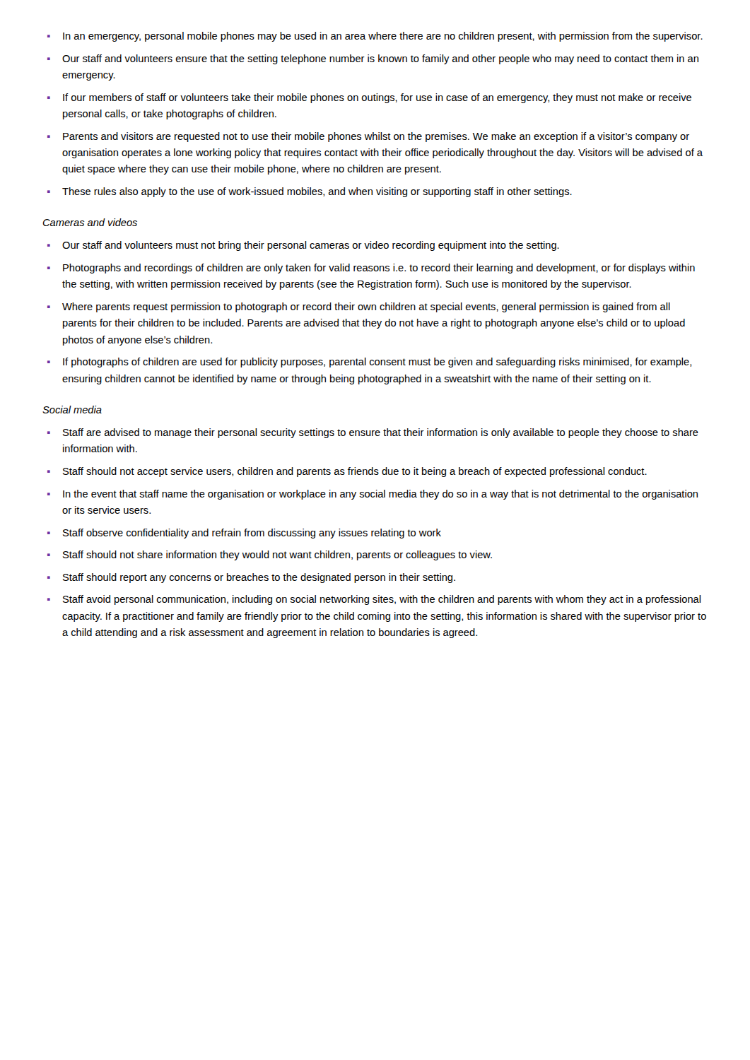In an emergency, personal mobile phones may be used in an area where there are no children present, with permission from the supervisor.
Our staff and volunteers ensure that the setting telephone number is known to family and other people who may need to contact them in an emergency.
If our members of staff or volunteers take their mobile phones on outings, for use in case of an emergency, they must not make or receive personal calls, or take photographs of children.
Parents and visitors are requested not to use their mobile phones whilst on the premises. We make an exception if a visitor’s company or organisation operates a lone working policy that requires contact with their office periodically throughout the day. Visitors will be advised of a quiet space where they can use their mobile phone, where no children are present.
These rules also apply to the use of work-issued mobiles, and when visiting or supporting staff in other settings.
Cameras and videos
Our staff and volunteers must not bring their personal cameras or video recording equipment into the setting.
Photographs and recordings of children are only taken for valid reasons i.e. to record their learning and development, or for displays within the setting, with written permission received by parents (see the Registration form). Such use is monitored by the supervisor.
Where parents request permission to photograph or record their own children at special events, general permission is gained from all parents for their children to be included. Parents are advised that they do not have a right to photograph anyone else’s child or to upload photos of anyone else’s children.
If photographs of children are used for publicity purposes, parental consent must be given and safeguarding risks minimised, for example, ensuring children cannot be identified by name or through being photographed in a sweatshirt with the name of their setting on it.
Social media
Staff are advised to manage their personal security settings to ensure that their information is only available to people they choose to share information with.
Staff should not accept service users, children and parents as friends due to it being a breach of expected professional conduct.
In the event that staff name the organisation or workplace in any social media they do so in a way that is not detrimental to the organisation or its service users.
Staff observe confidentiality and refrain from discussing any issues relating to work
Staff should not share information they would not want children, parents or colleagues to view.
Staff should report any concerns or breaches to the designated person in their setting.
Staff avoid personal communication, including on social networking sites, with the children and parents with whom they act in a professional capacity. If a practitioner and family are friendly prior to the child coming into the setting, this information is shared with the supervisor prior to a child attending and a risk assessment and agreement in relation to boundaries is agreed.